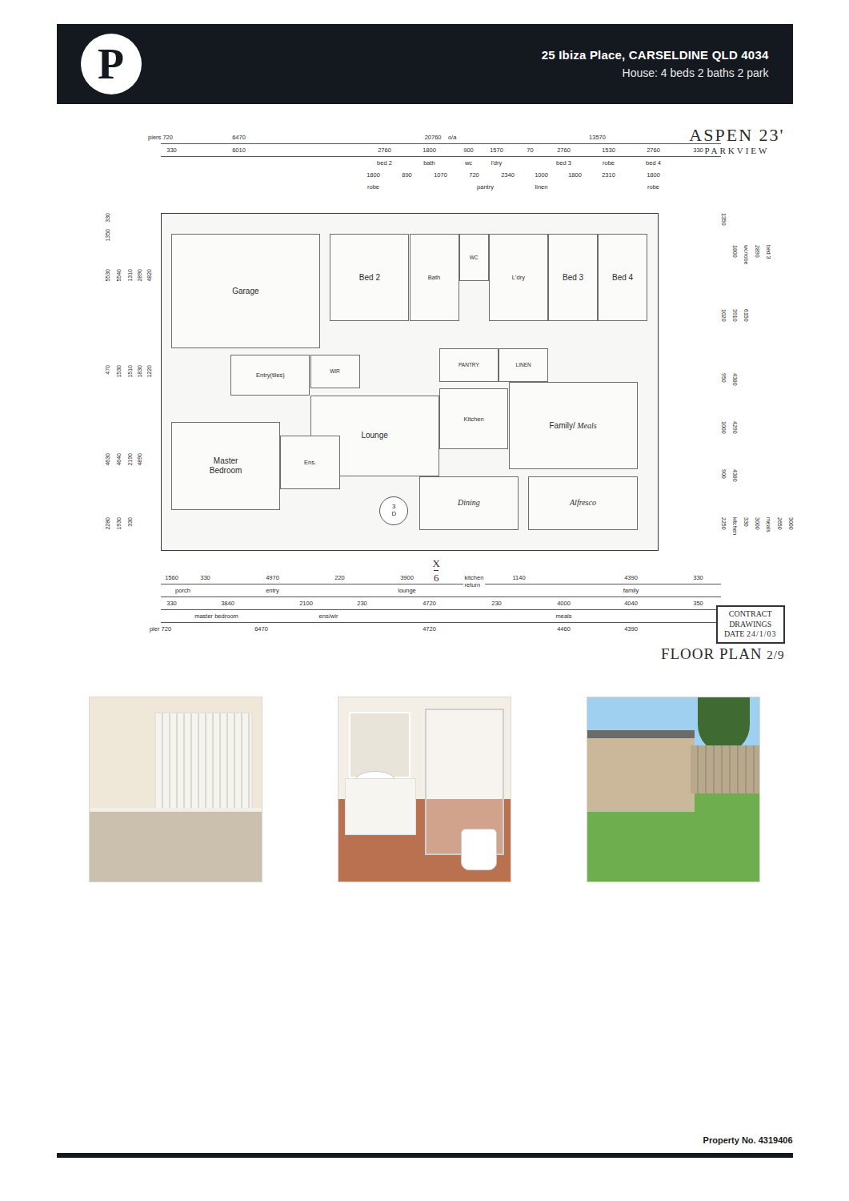P
25 Ibiza Place, CARSELDINE QLD 4034
House: 4 beds 2 baths 2 park
ASPEN 23'
PARKVIEW
piers 720 6470 20760 o/a 13570
330 6010 2760 1800 900 1570 70 2760 1530 2760 330
bed 2 bath wc l'dry bed 3 robe bed 4
1800 890 1070 720 2340 1000 1800 2310 1800
robe pantry linen robe
330 1350 5530 5540 1310 2890 4820 470 1530 1510 1830 1220 4630 4640 2190 4890 2280 1930 330
1350 1800 wc/robe 2890 bed 3 1020 3910 6150 950 4380 1000 4290 900 4380 2250 kitchen 330 3000 meals 2650 3000
Garage
Bed 2
Bath
WC
L'dry
Bed 3
Bed 4
Entry
(tiles)
WIR
Lounge
PANTRY
LINEN
Kitchen
Family/ Meals
Master
Bedroom
Ens.
Dining
Alfresco
3
D
X
6
1560 330 4970 220 3900 kitchen
return 1140 4390 330
porch entry lounge family
330 3840 2100 230 4720 230 4000 4040 350
master bedroom ens/wir meals
pier 720 6470 4720 4460 4390
CONTRACT
DRAWINGS
DATE 24/1/03
FLOOR PLAN 2/9
Property No. 4319406